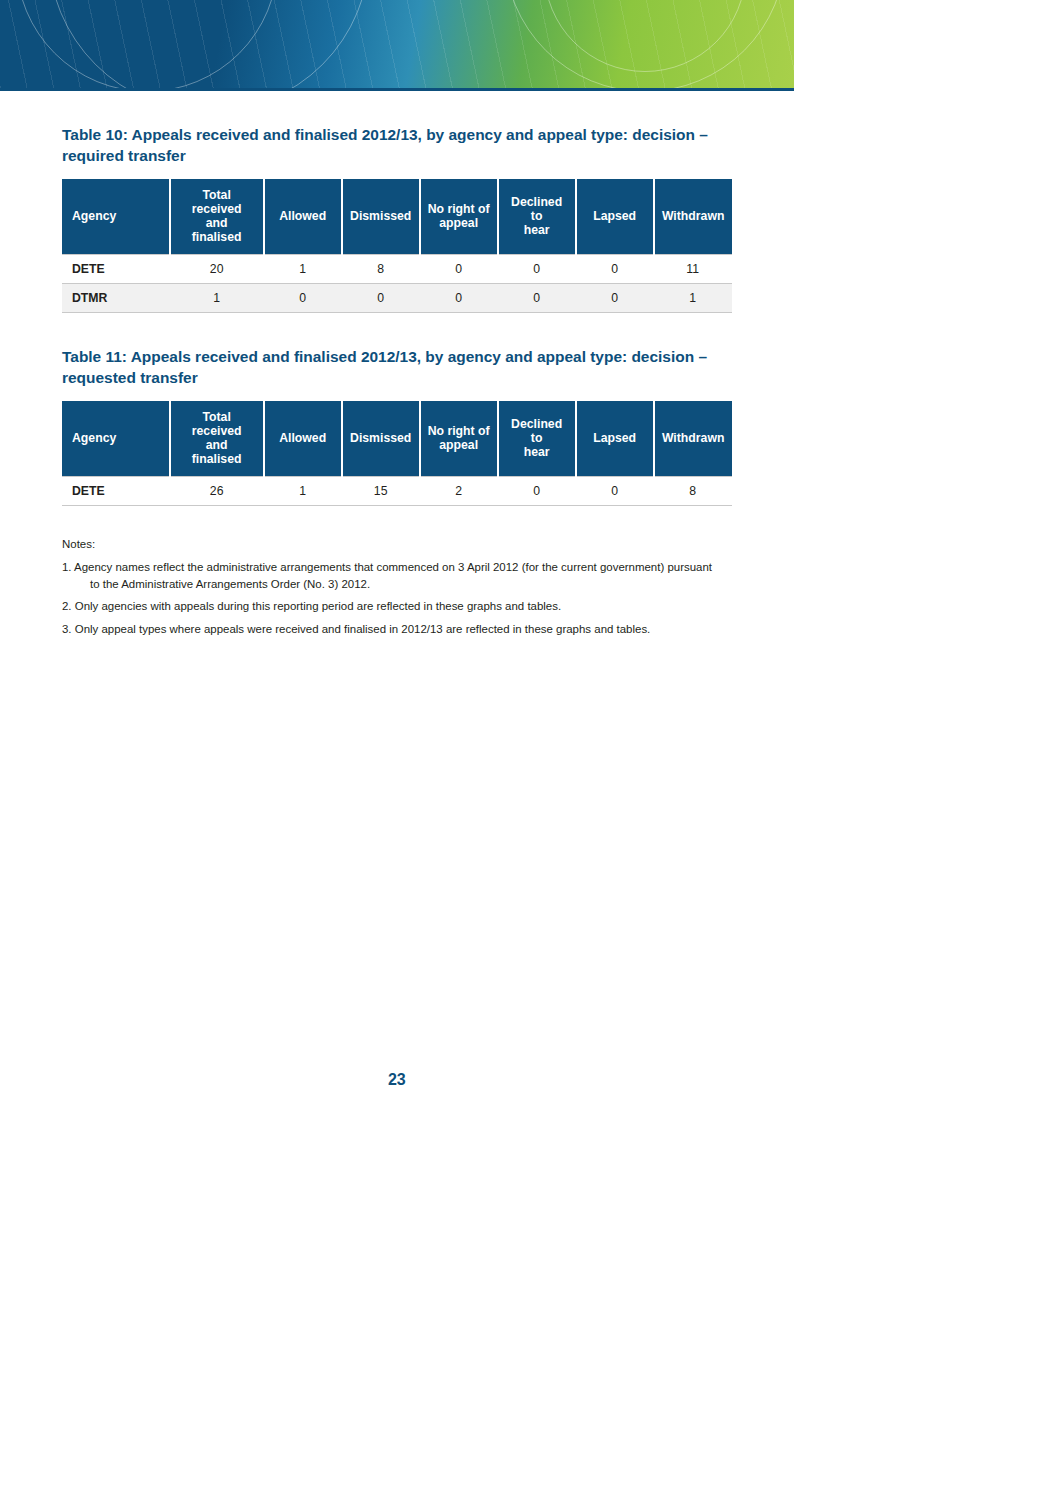Table 10: Appeals received and finalised 2012/13, by agency and appeal type: decision – required transfer
| Agency | Total received and finalised | Allowed | Dismissed | No right of appeal | Declined to hear | Lapsed | Withdrawn |
| --- | --- | --- | --- | --- | --- | --- | --- |
| DETE | 20 | 1 | 8 | 0 | 0 | 0 | 11 |
| DTMR | 1 | 0 | 0 | 0 | 0 | 0 | 1 |
Table 11: Appeals received and finalised 2012/13, by agency and appeal type: decision – requested transfer
| Agency | Total received and finalised | Allowed | Dismissed | No right of appeal | Declined to hear | Lapsed | Withdrawn |
| --- | --- | --- | --- | --- | --- | --- | --- |
| DETE | 26 | 1 | 15 | 2 | 0 | 0 | 8 |
Notes:
1. Agency names reflect the administrative arrangements that commenced on 3 April 2012 (for the current government) pursuantto the Administrative Arrangements Order (No. 3) 2012.
2. Only agencies with appeals during this reporting period are reflected in these graphs and tables.
3. Only appeal types where appeals were received and finalised in 2012/13 are reflected in these graphs and tables.
23